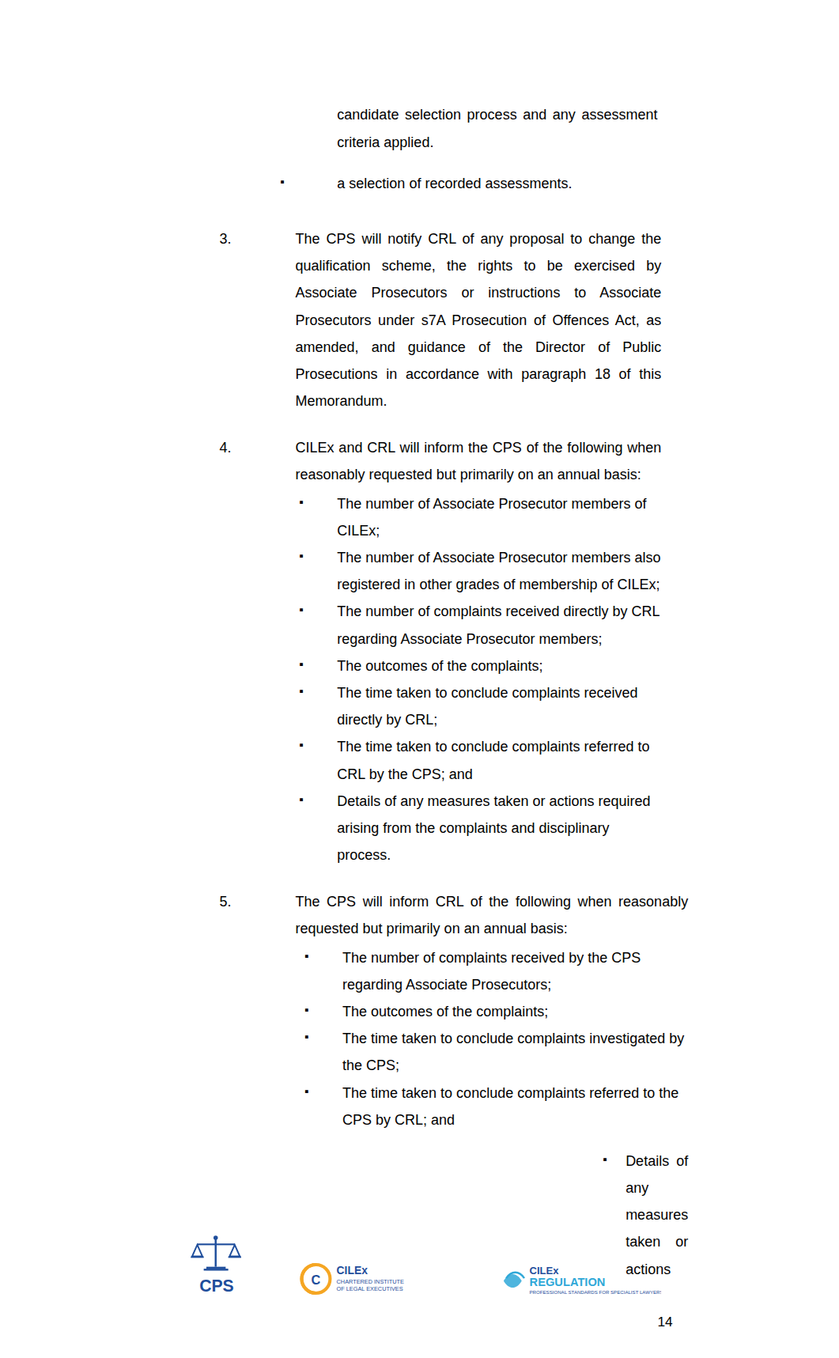candidate selection process and any assessment criteria applied.
a selection of recorded assessments.
3.
The CPS will notify CRL of any proposal to change the qualification scheme, the rights to be exercised by Associate Prosecutors or instructions to Associate Prosecutors under s7A Prosecution of Offences Act, as amended, and guidance of the Director of Public Prosecutions in accordance with paragraph 18 of this Memorandum.
4.
CILEx and CRL will inform the CPS of the following when reasonably requested but primarily on an annual basis:
The number of Associate Prosecutor members of CILEx;
The number of Associate Prosecutor members also registered in other grades of membership of CILEx;
The number of complaints received directly by CRL regarding Associate Prosecutor members;
The outcomes of the complaints;
The time taken to conclude complaints received directly by CRL;
The time taken to conclude complaints referred to CRL by the CPS; and
Details of any measures taken or actions required arising from the complaints and disciplinary process.
5.
The CPS will inform CRL of the following when reasonably requested but primarily on an annual basis:
The number of complaints received by the CPS regarding Associate Prosecutors;
The outcomes of the complaints;
The time taken to conclude complaints investigated by the CPS;
The time taken to conclude complaints referred to the CPS by CRL; and
Details of any measures taken or actions
CPS C CILEx CHARTERED INSTITUTE OF LEGAL EXECUTIVES CILEx REGULATION PROFESSIONAL STANDARDS FOR SPECIALIST LAWYERS
14